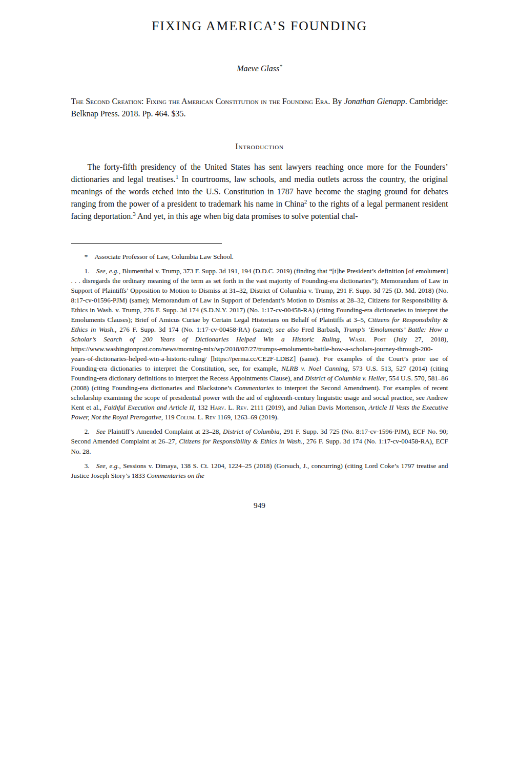Fixing America’s Founding
Maeve Glass*
The Second Creation: Fixing the American Constitution in the Founding Era. By Jonathan Gienapp. Cambridge: Belknap Press. 2018. Pp. 464. $35.
Introduction
The forty-fifth presidency of the United States has sent lawyers reaching once more for the Founders’ dictionaries and legal treatises.1 In courtrooms, law schools, and media outlets across the country, the original meanings of the words etched into the U.S. Constitution in 1787 have become the staging ground for debates ranging from the power of a president to trademark his name in China2 to the rights of a legal permanent resident facing deportation.3 And yet, in this age when big data promises to solve potential chal-
* Associate Professor of Law, Columbia Law School.
1. See, e.g., Blumenthal v. Trump, 373 F. Supp. 3d 191, 194 (D.D.C. 2019) (finding that “[t]he President’s definition [of emolument] . . . disregards the ordinary meaning of the term as set forth in the vast majority of Founding-era dictionaries”); Memorandum of Law in Support of Plaintiffs’ Opposition to Motion to Dismiss at 31–32, District of Columbia v. Trump, 291 F. Supp. 3d 725 (D. Md. 2018) (No. 8:17-cv-01596-PJM) (same); Memorandum of Law in Support of Defendant’s Motion to Dismiss at 28–32, Citizens for Responsibility & Ethics in Wash. v. Trump, 276 F. Supp. 3d 174 (S.D.N.Y. 2017) (No. 1:17-cv-00458-RA) (citing Founding-era dictionaries to interpret the Emoluments Clauses); Brief of Amicus Curiae by Certain Legal Historians on Behalf of Plaintiffs at 3–5, Citizens for Responsibility & Ethics in Wash., 276 F. Supp. 3d 174 (No. 1:17-cv-00458-RA) (same); see also Fred Barbash, Trump’s ‘Emoluments’ Battle: How a Scholar’s Search of 200 Years of Dictionaries Helped Win a Historic Ruling, Wash. Post (July 27, 2018), https://www.washingtonpost.com/news/morning-mix/wp/2018/07/27/trumps-emoluments-battle-how-a-scholars-journey-through-200-years-of-dictionaries-helped-win-a-historic-ruling/ [https://perma.cc/CE2F-LDBZ] (same). For examples of the Court’s prior use of Founding-era dictionaries to interpret the Constitution, see, for example, NLRB v. Noel Canning, 573 U.S. 513, 527 (2014) (citing Founding-era dictionary definitions to interpret the Recess Appointments Clause), and District of Columbia v. Heller, 554 U.S. 570, 581–86 (2008) (citing Founding-era dictionaries and Blackstone’s Commentaries to interpret the Second Amendment). For examples of recent scholarship examining the scope of presidential power with the aid of eighteenth-century linguistic usage and social practice, see Andrew Kent et al., Faithful Execution and Article II, 132 Harv. L. Rev. 2111 (2019), and Julian Davis Mortenson, Article II Vests the Executive Power, Not the Royal Prerogative, 119 Colum. L. Rev 1169, 1263–69 (2019).
2. See Plaintiff’s Amended Complaint at 23–28, District of Columbia, 291 F. Supp. 3d 725 (No. 8:17-cv-1596-PJM), ECF No. 90; Second Amended Complaint at 26–27, Citizens for Responsibility & Ethics in Wash., 276 F. Supp. 3d 174 (No. 1:17-cv-00458-RA), ECF No. 28.
3. See, e.g., Sessions v. Dimaya, 138 S. Ct. 1204, 1224–25 (2018) (Gorsuch, J., concurring) (citing Lord Coke’s 1797 treatise and Justice Joseph Story’s 1833 Commentaries on the
949